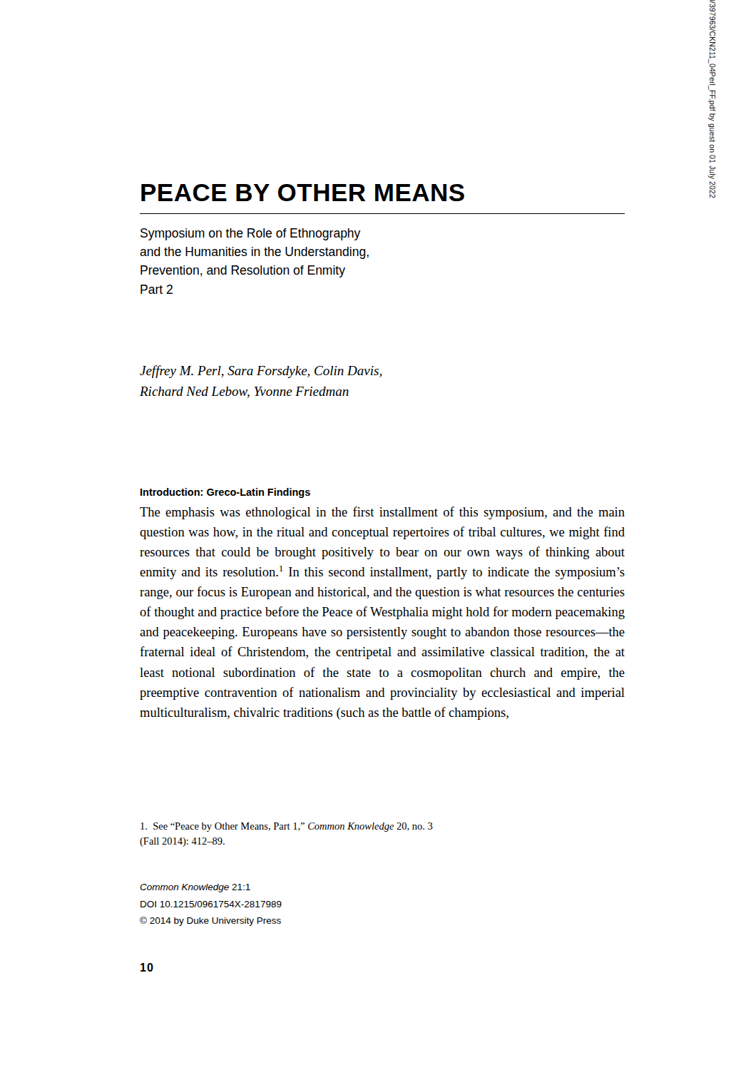Downloaded from http://read.dukeupress.edu/common-knowledge/article-pdf/21/1/10/397963/CKN211_04Perl_FF.pdf by guest on 01 July 2022
PEACE BY OTHER MEANS
Symposium on the Role of Ethnography
and the Humanities in the Understanding,
Prevention, and Resolution of Enmity
Part 2
Jeffrey M. Perl, Sara Forsdyke, Colin Davis,
Richard Ned Lebow, Yvonne Friedman
Introduction: Greco-Latin Findings
The emphasis was ethnological in the first installment of this symposium, and the main question was how, in the ritual and conceptual repertoires of tribal cultures, we might find resources that could be brought positively to bear on our own ways of thinking about enmity and its resolution.1 In this second installment, partly to indicate the symposium’s range, our focus is European and historical, and the question is what resources the centuries of thought and practice before the Peace of Westphalia might hold for modern peacemaking and peacekeeping. Europeans have so persistently sought to abandon those resources—the fraternal ideal of Christendom, the centripetal and assimilative classical tradition, the at least notional subordination of the state to a cosmopolitan church and empire, the preemptive contravention of nationalism and provinciality by ecclesiastical and imperial multiculturalism, chivalric traditions (such as the battle of champions,
1. See “Peace by Other Means, Part 1,” Common Knowledge 20, no. 3 (Fall 2014): 412–89.
Common Knowledge 21:1
DOI 10.1215/0961754X-2817989
© 2014 by Duke University Press
10